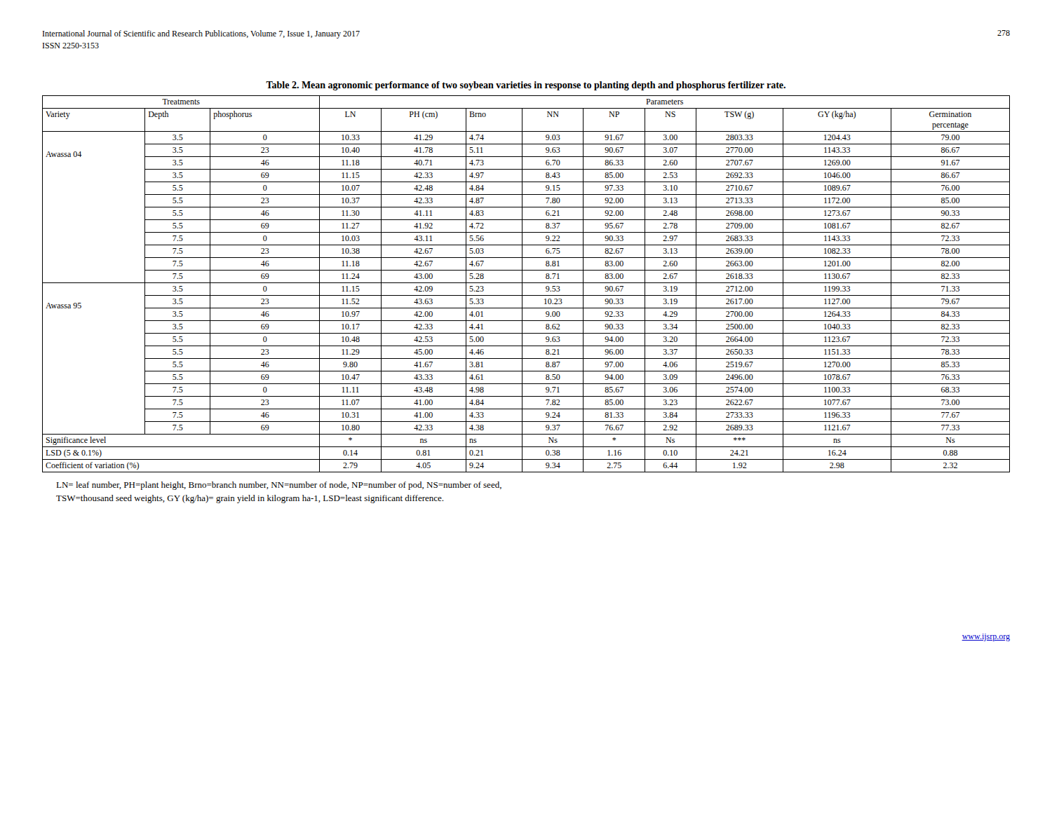International Journal of Scientific and Research Publications, Volume 7, Issue 1, January 2017
ISSN 2250-3153
278
Table 2. Mean agronomic performance of two soybean varieties in response to planting depth and phosphorus fertilizer rate.
| Treatments | Parameters |
| --- | --- |
| Variety | Depth | phosphorus | LN | PH (cm) | Brno | NN | NP | NS | TSW (g) | GY (kg/ha) | Germination percentage |
| Awassa 04 | 3.5 | 0 | 10.33 | 41.29 | 4.74 | 9.03 | 91.67 | 3.00 | 2803.33 | 1204.43 | 79.00 |
| 3.5 | 23 | 10.40 | 41.78 | 5.11 | 9.63 | 90.67 | 3.07 | 2770.00 | 1143.33 | 86.67 |
| 3.5 | 46 | 11.18 | 40.71 | 4.73 | 6.70 | 86.33 | 2.60 | 2707.67 | 1269.00 | 91.67 |
| 3.5 | 69 | 11.15 | 42.33 | 4.97 | 8.43 | 85.00 | 2.53 | 2692.33 | 1046.00 | 86.67 |
| 5.5 | 0 | 10.07 | 42.48 | 4.84 | 9.15 | 97.33 | 3.10 | 2710.67 | 1089.67 | 76.00 |
| 5.5 | 23 | 10.37 | 42.33 | 4.87 | 7.80 | 92.00 | 3.13 | 2713.33 | 1172.00 | 85.00 |
| 5.5 | 46 | 11.30 | 41.11 | 4.83 | 6.21 | 92.00 | 2.48 | 2698.00 | 1273.67 | 90.33 |
| 5.5 | 69 | 11.27 | 41.92 | 4.72 | 8.37 | 95.67 | 2.78 | 2709.00 | 1081.67 | 82.67 |
| 7.5 | 0 | 10.03 | 43.11 | 5.56 | 9.22 | 90.33 | 2.97 | 2683.33 | 1143.33 | 72.33 |
| 7.5 | 23 | 10.38 | 42.67 | 5.03 | 6.75 | 82.67 | 3.13 | 2639.00 | 1082.33 | 78.00 |
| 7.5 | 46 | 11.18 | 42.67 | 4.67 | 8.81 | 83.00 | 2.60 | 2663.00 | 1201.00 | 82.00 |
| 7.5 | 69 | 11.24 | 43.00 | 5.28 | 8.71 | 83.00 | 2.67 | 2618.33 | 1130.67 | 82.33 |
| Awassa 95 | 3.5 | 0 | 11.15 | 42.09 | 5.23 | 9.53 | 90.67 | 3.19 | 2712.00 | 1199.33 | 71.33 |
| 3.5 | 23 | 11.52 | 43.63 | 5.33 | 10.23 | 90.33 | 3.19 | 2617.00 | 1127.00 | 79.67 |
| 3.5 | 46 | 10.97 | 42.00 | 4.01 | 9.00 | 92.33 | 4.29 | 2700.00 | 1264.33 | 84.33 |
| 3.5 | 69 | 10.17 | 42.33 | 4.41 | 8.62 | 90.33 | 3.34 | 2500.00 | 1040.33 | 82.33 |
| 5.5 | 0 | 10.48 | 42.53 | 5.00 | 9.63 | 94.00 | 3.20 | 2664.00 | 1123.67 | 72.33 |
| 5.5 | 23 | 11.29 | 45.00 | 4.46 | 8.21 | 96.00 | 3.37 | 2650.33 | 1151.33 | 78.33 |
| 5.5 | 46 | 9.80 | 41.67 | 3.81 | 8.87 | 97.00 | 4.06 | 2519.67 | 1270.00 | 85.33 |
| 5.5 | 69 | 10.47 | 43.33 | 4.61 | 8.50 | 94.00 | 3.09 | 2496.00 | 1078.67 | 76.33 |
| 7.5 | 0 | 11.11 | 43.48 | 4.98 | 9.71 | 85.67 | 3.06 | 2574.00 | 1100.33 | 68.33 |
| 7.5 | 23 | 11.07 | 41.00 | 4.84 | 7.82 | 85.00 | 3.23 | 2622.67 | 1077.67 | 73.00 |
| 7.5 | 46 | 10.31 | 41.00 | 4.33 | 9.24 | 81.33 | 3.84 | 2733.33 | 1196.33 | 77.67 |
| 7.5 | 69 | 10.80 | 42.33 | 4.38 | 9.37 | 76.67 | 2.92 | 2689.33 | 1121.67 | 77.33 |
| Significance level | * | ns | ns | Ns | * | Ns | *** | ns | Ns |
| LSD (5 & 0.1%) | 0.14 | 0.81 | 0.21 | 0.38 | 1.16 | 0.10 | 24.21 | 16.24 | 0.88 |
| Coefficient of variation (%) | 2.79 | 4.05 | 9.24 | 9.34 | 2.75 | 6.44 | 1.92 | 2.98 | 2.32 |
LN= leaf number, PH=plant height, Brno=branch number, NN=number of node, NP=number of pod, NS=number of seed,
TSW=thousand seed weights, GY (kg/ha)= grain yield in kilogram ha-1, LSD=least significant difference.
www.ijsrp.org